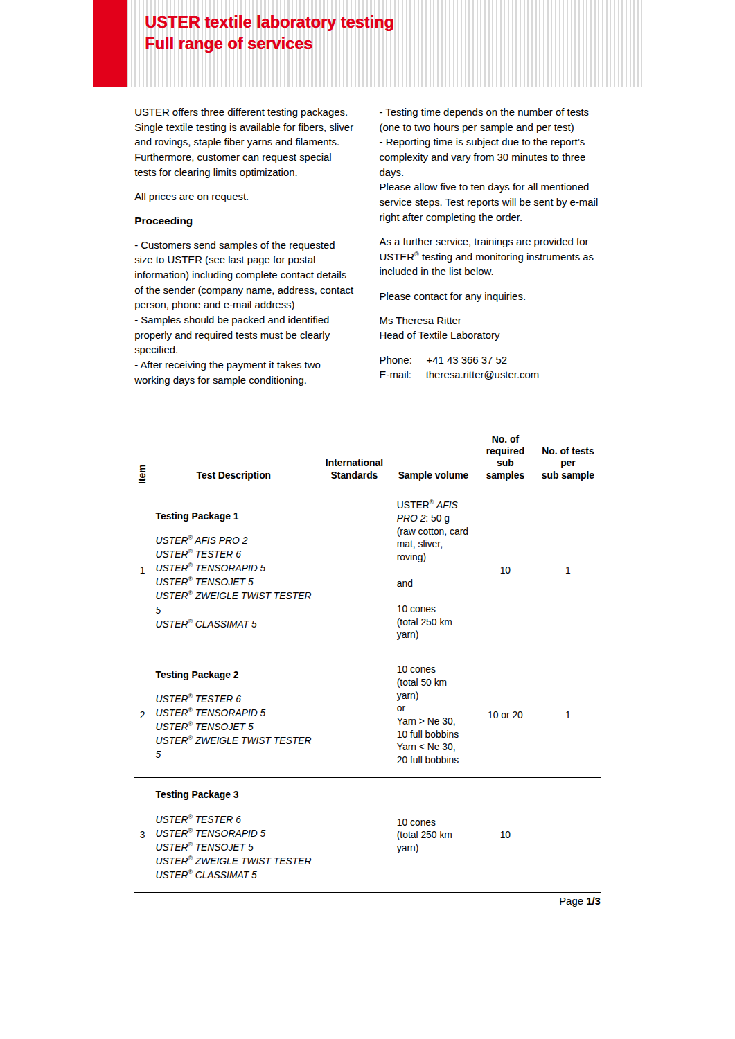USTER textile laboratory testing Full range of services
USTER offers three different testing packages. Single textile testing is available for fibers, sliver and rovings, staple fiber yarns and filaments. Furthermore, customer can request special tests for clearing limits optimization.
All prices are on request.
Proceeding
- Customers send samples of the requested size to USTER (see last page for postal information) including complete contact details of the sender (company name, address, contact person, phone and e-mail address)
- Samples should be packed and identified properly and required tests must be clearly specified.
- After receiving the payment it takes two working days for sample conditioning.
- Testing time depends on the number of tests (one to two hours per sample and per test)
- Reporting time is subject due to the report’s complexity and vary from 30 minutes to three days.
Please allow five to ten days for all mentioned service steps. Test reports will be sent by e-mail right after completing the order.
As a further service, trainings are provided for USTER® testing and monitoring instruments as included in the list below.
Please contact for any inquiries.
Ms Theresa Ritter
Head of Textile Laboratory
Phone: +41 43 366 37 52
E-mail: theresa.ritter@uster.com
| Item | Test Description | International Standards | Sample volume | No. of required sub samples | No. of tests per sub sample |
| --- | --- | --- | --- | --- | --- |
| 1 | Testing Package 1 USTER ® AFIS PRO 2 USTER ® TESTER 6 USTER ® TENSORAPID 5 USTER ® TENSOJET 5 USTER ® ZWEIGLE TWIST TESTER 5 USTER ® CLASSIMAT 5 | | USTER ® AFIS PRO 2 : 50 g (raw cotton, card mat, sliver, roving) and 10 cones (total 250 km yarn) | 10 | 1 |
| 2 | Testing Package 2 USTER ® TESTER 6 USTER ® TENSORAPID 5 USTER ® TENSOJET 5 USTER ® ZWEIGLE TWIST TESTER 5 | | 10 cones (total 50 km yarn) or Yarn > Ne 30, 10 full bobbins Yarn < Ne 30, 20 full bobbins | 10 or 20 | 1 |
| 3 | Testing Package 3 USTER ® TESTER 6 USTER ® TENSORAPID 5 USTER ® TENSOJET 5 USTER ® ZWEIGLE TWIST TESTER USTER ® CLASSIMAT 5 | | 10 cones (total 250 km yarn) | 10 | |
Page 1/3